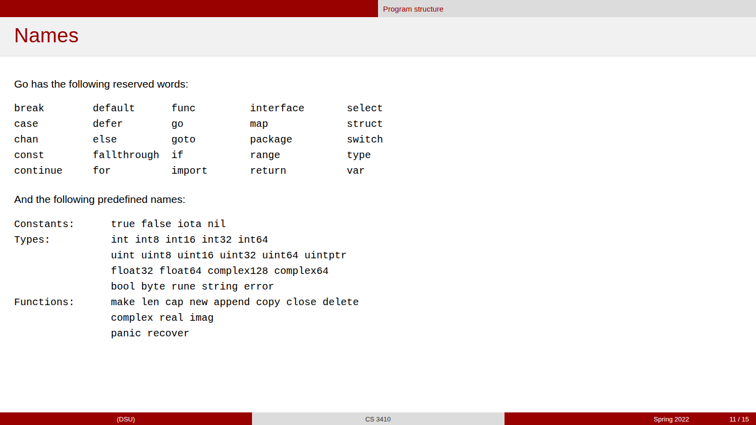Program structure
Names
Go has the following reserved words:
break        default      func         interface       select
case         defer        go           map             struct
chan         else         goto         package         switch
const        fallthrough  if           range           type
continue     for          import       return          var
And the following predefined names:
Constants:      true false iota nil
Types:          int int8 int16 int32 int64
                uint uint8 uint16 uint32 uint64 uintptr
                float32 float64 complex128 complex64
                bool byte rune string error
Functions:      make len cap new append copy close delete
                complex real imag
                panic recover
(DSU)
CS 3410
Spring 202211 / 15